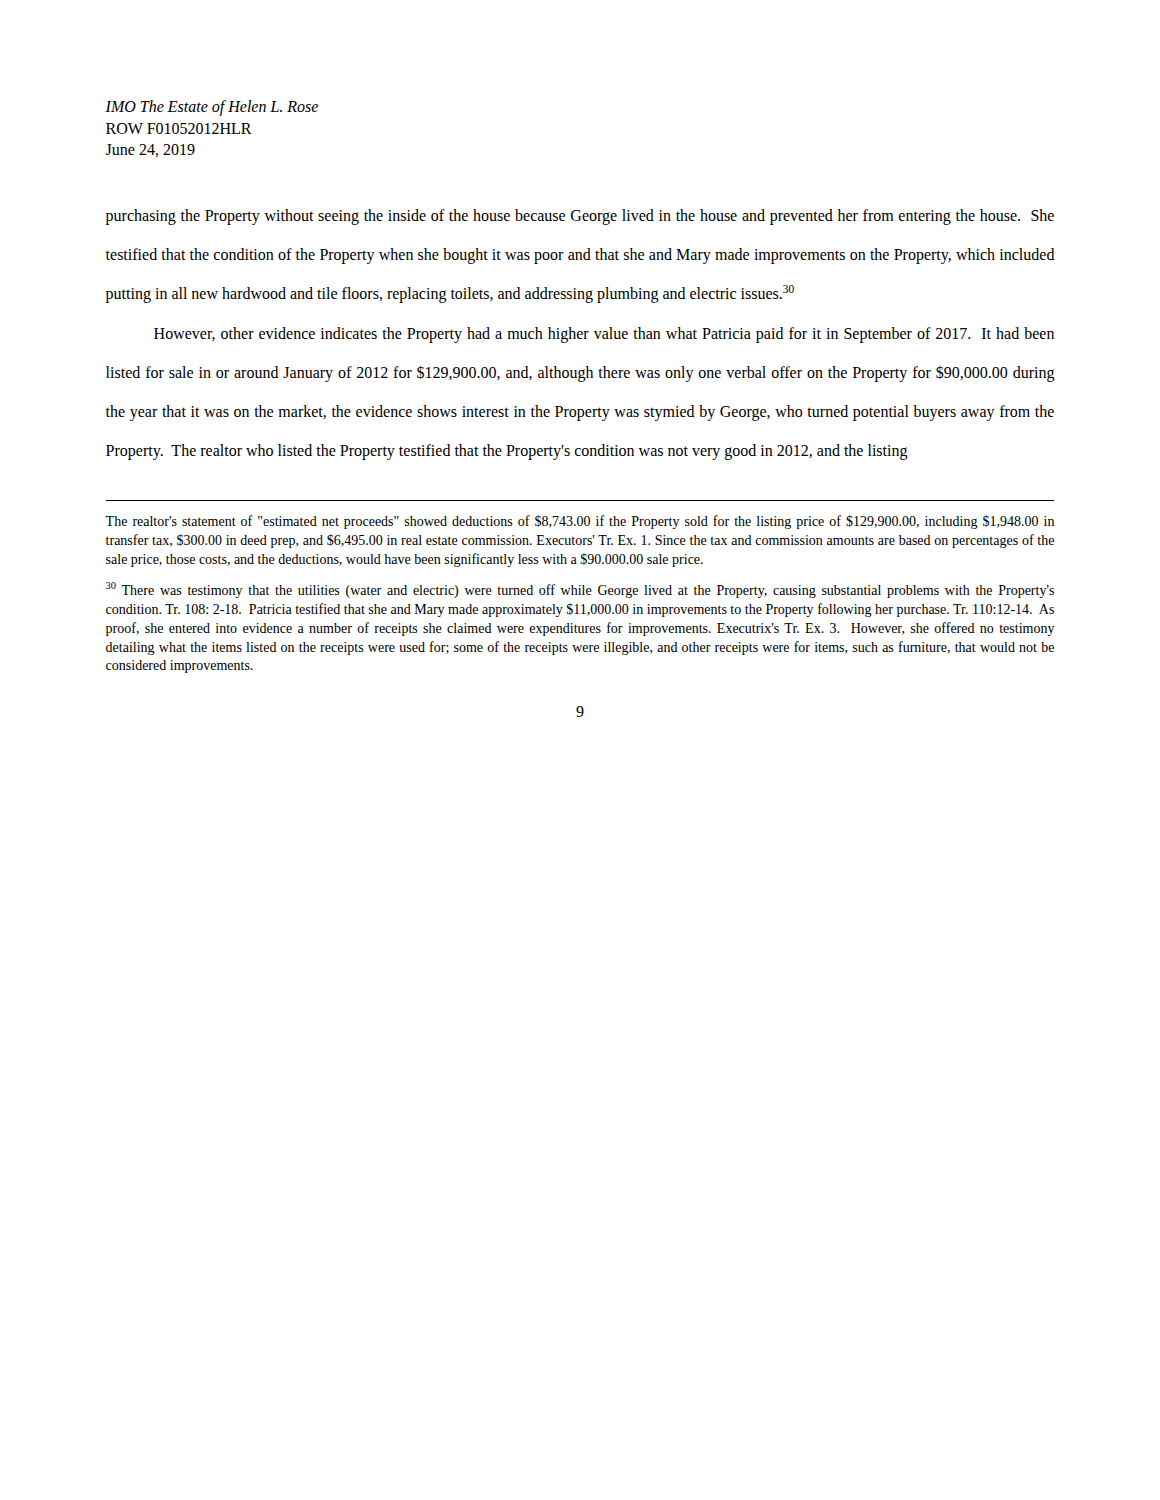IMO The Estate of Helen L. Rose
ROW F01052012HLR
June 24, 2019
purchasing the Property without seeing the inside of the house because George lived in the house and prevented her from entering the house. She testified that the condition of the Property when she bought it was poor and that she and Mary made improvements on the Property, which included putting in all new hardwood and tile floors, replacing toilets, and addressing plumbing and electric issues.30
However, other evidence indicates the Property had a much higher value than what Patricia paid for it in September of 2017. It had been listed for sale in or around January of 2012 for $129,900.00, and, although there was only one verbal offer on the Property for $90,000.00 during the year that it was on the market, the evidence shows interest in the Property was stymied by George, who turned potential buyers away from the Property. The realtor who listed the Property testified that the Property's condition was not very good in 2012, and the listing
The realtor's statement of "estimated net proceeds" showed deductions of $8,743.00 if the Property sold for the listing price of $129,900.00, including $1,948.00 in transfer tax, $300.00 in deed prep, and $6,495.00 in real estate commission. Executors' Tr. Ex. 1. Since the tax and commission amounts are based on percentages of the sale price, those costs, and the deductions, would have been significantly less with a $90.000.00 sale price.
30 There was testimony that the utilities (water and electric) were turned off while George lived at the Property, causing substantial problems with the Property's condition. Tr. 108: 2-18. Patricia testified that she and Mary made approximately $11,000.00 in improvements to the Property following her purchase. Tr. 110:12-14. As proof, she entered into evidence a number of receipts she claimed were expenditures for improvements. Executrix's Tr. Ex. 3. However, she offered no testimony detailing what the items listed on the receipts were used for; some of the receipts were illegible, and other receipts were for items, such as furniture, that would not be considered improvements.
9